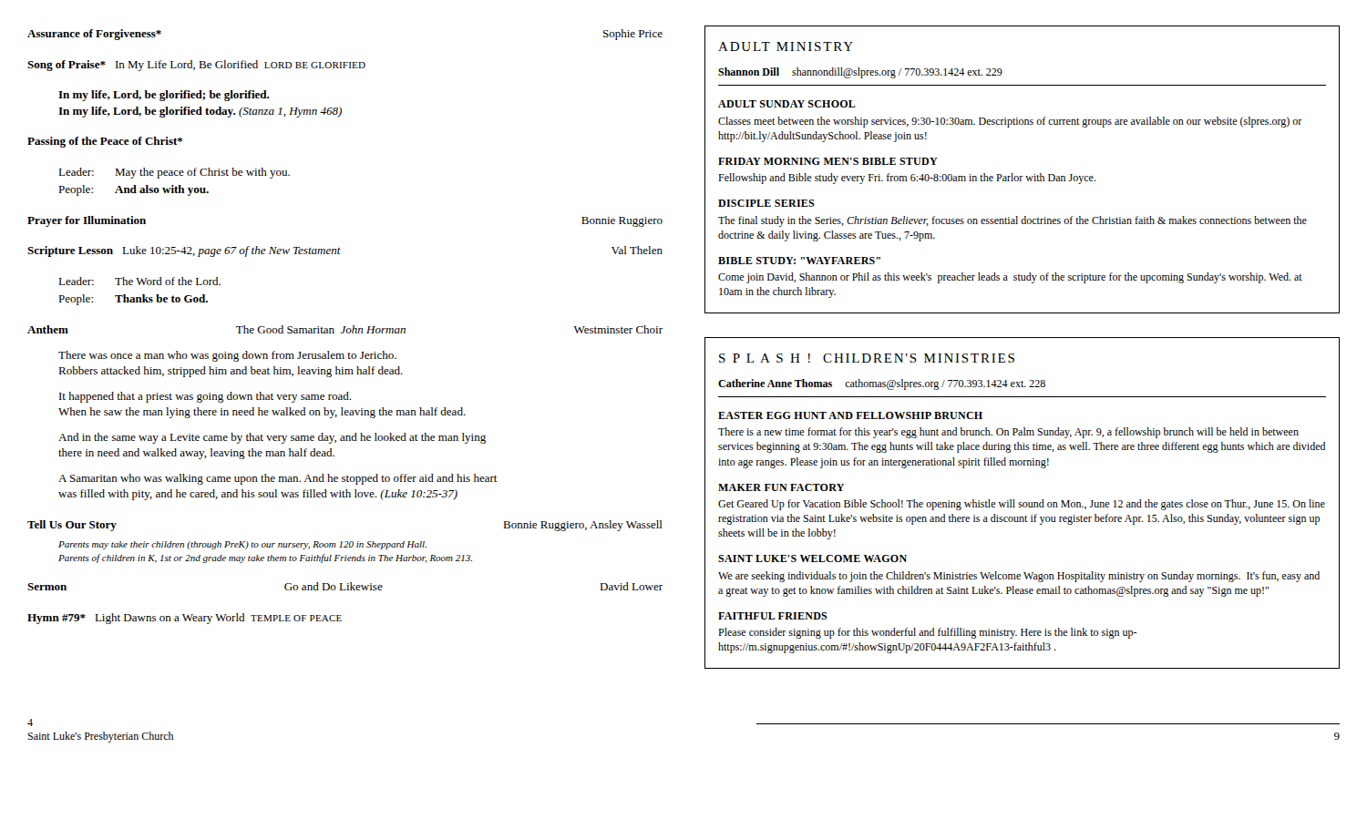Assurance of Forgiveness* Sophie Price
Song of Praise* In My Life Lord, Be Glorified LORD BE GLORIFIED
In my life, Lord, be glorified; be glorified.
In my life, Lord, be glorified today. (Stanza 1, Hymn 468)
Passing of the Peace of Christ*
Leader: May the peace of Christ be with you.
People: And also with you.
Prayer for Illumination Bonnie Ruggiero
Scripture Lesson Luke 10:25-42, page 67 of the New Testament Val Thelen
Leader: The Word of the Lord.
People: Thanks be to God.
Anthem The Good Samaritan John Horman Westminster Choir
There was once a man who was going down from Jerusalem to Jericho.
Robbers attacked him, stripped him and beat him, leaving him half dead.
It happened that a priest was going down that very same road.
When he saw the man lying there in need he walked on by, leaving the man half dead.
And in the same way a Levite came by that very same day, and he looked at the man lying
there in need and walked away, leaving the man half dead.
A Samaritan who was walking came upon the man. And he stopped to offer aid and his heart
was filled with pity, and he cared, and his soul was filled with love. (Luke 10:25-37)
Tell Us Our Story Bonnie Ruggiero, Ansley Wassell
Parents may take their children (through PreK) to our nursery, Room 120 in Sheppard Hall.
Parents of children in K, 1st or 2nd grade may take them to Faithful Friends in The Harbor, Room 213.
Sermon Go and Do Likewise David Lower
Hymn #79* Light Dawns on a Weary World TEMPLE OF PEACE
Adult Ministry
Shannon Dill shannondill@slpres.org / 770.393.1424 ext. 229
ADULT SUNDAY SCHOOL
Classes meet between the worship services, 9:30-10:30am. Descriptions of current groups are available on our website (slpres.org) or http://bit.ly/AdultSundaySchool. Please join us!
FRIDAY MORNING MEN'S BIBLE STUDY
Fellowship and Bible study every Fri. from 6:40-8:00am in the Parlor with Dan Joyce.
DISCIPLE SERIES
The final study in the Series, Christian Believer, focuses on essential doctrines of the Christian faith & makes connections between the doctrine & daily living. Classes are Tues., 7-9pm.
BIBLE STUDY: "WAYFARERS"
Come join David, Shannon or Phil as this week's preacher leads a study of the scripture for the upcoming Sunday's worship. Wed. at 10am in the church library.
S P L A S H ! Children's Ministries
Catherine Anne Thomas cathomas@slpres.org / 770.393.1424 ext. 228
EASTER EGG HUNT AND FELLOWSHIP BRUNCH
There is a new time format for this year's egg hunt and brunch. On Palm Sunday, Apr. 9, a fellowship brunch will be held in between services beginning at 9:30am. The egg hunts will take place during this time, as well. There are three different egg hunts which are divided into age ranges. Please join us for an intergenerational spirit filled morning!
MAKER FUN FACTORY
Get Geared Up for Vacation Bible School! The opening whistle will sound on Mon., June 12 and the gates close on Thur., June 15. On line registration via the Saint Luke's website is open and there is a discount if you register before Apr. 15. Also, this Sunday, volunteer sign up sheets will be in the lobby!
SAINT LUKE'S WELCOME WAGON
We are seeking individuals to join the Children's Ministries Welcome Wagon Hospitality ministry on Sunday mornings. It's fun, easy and a great way to get to know families with children at Saint Luke's. Please email to cathomas@slpres.org and say "Sign me up!"
FAITHFUL FRIENDS
Please consider signing up for this wonderful and fulfilling ministry. Here is the link to sign up- https://m.signupgenius.com/#!/showSignUp/20F0444A9AF2FA13-faithful3 .
4
Saint Luke's Presbyterian Church
9